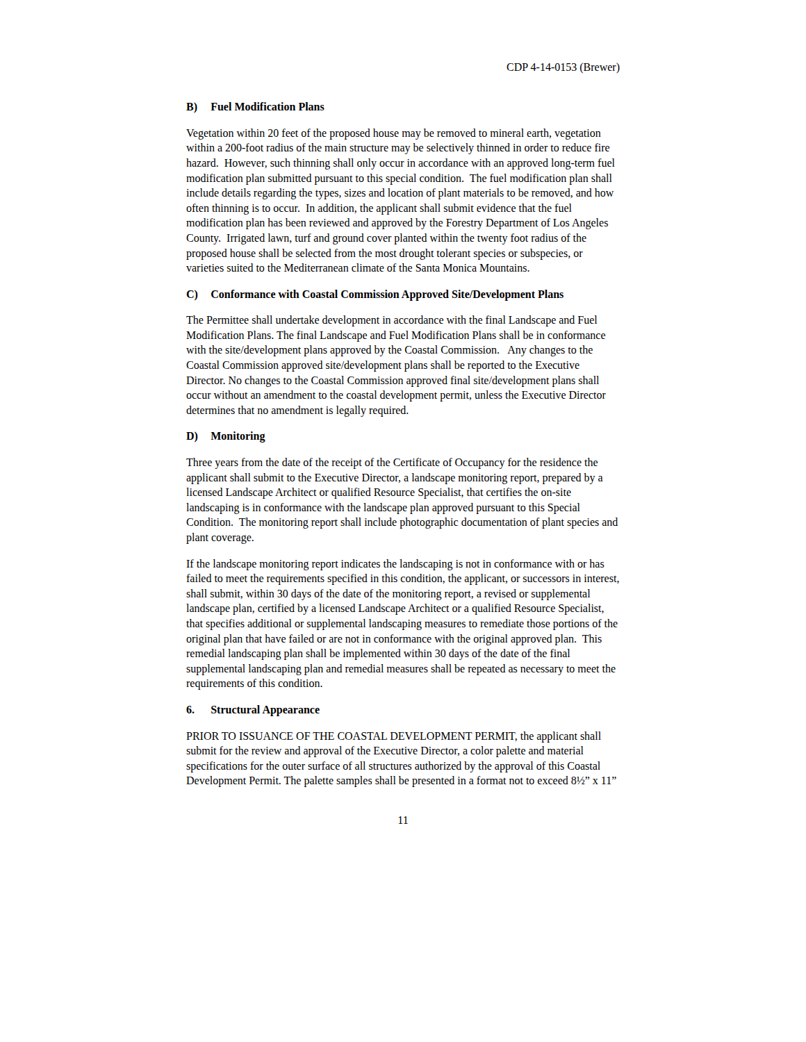CDP 4-14-0153 (Brewer)
B) Fuel Modification Plans
Vegetation within 20 feet of the proposed house may be removed to mineral earth, vegetation within a 200-foot radius of the main structure may be selectively thinned in order to reduce fire hazard. However, such thinning shall only occur in accordance with an approved long-term fuel modification plan submitted pursuant to this special condition. The fuel modification plan shall include details regarding the types, sizes and location of plant materials to be removed, and how often thinning is to occur. In addition, the applicant shall submit evidence that the fuel modification plan has been reviewed and approved by the Forestry Department of Los Angeles County. Irrigated lawn, turf and ground cover planted within the twenty foot radius of the proposed house shall be selected from the most drought tolerant species or subspecies, or varieties suited to the Mediterranean climate of the Santa Monica Mountains.
C) Conformance with Coastal Commission Approved Site/Development Plans
The Permittee shall undertake development in accordance with the final Landscape and Fuel Modification Plans. The final Landscape and Fuel Modification Plans shall be in conformance with the site/development plans approved by the Coastal Commission. Any changes to the Coastal Commission approved site/development plans shall be reported to the Executive Director. No changes to the Coastal Commission approved final site/development plans shall occur without an amendment to the coastal development permit, unless the Executive Director determines that no amendment is legally required.
D) Monitoring
Three years from the date of the receipt of the Certificate of Occupancy for the residence the applicant shall submit to the Executive Director, a landscape monitoring report, prepared by a licensed Landscape Architect or qualified Resource Specialist, that certifies the on-site landscaping is in conformance with the landscape plan approved pursuant to this Special Condition. The monitoring report shall include photographic documentation of plant species and plant coverage.
If the landscape monitoring report indicates the landscaping is not in conformance with or has failed to meet the requirements specified in this condition, the applicant, or successors in interest, shall submit, within 30 days of the date of the monitoring report, a revised or supplemental landscape plan, certified by a licensed Landscape Architect or a qualified Resource Specialist, that specifies additional or supplemental landscaping measures to remediate those portions of the original plan that have failed or are not in conformance with the original approved plan. This remedial landscaping plan shall be implemented within 30 days of the date of the final supplemental landscaping plan and remedial measures shall be repeated as necessary to meet the requirements of this condition.
6. Structural Appearance
PRIOR TO ISSUANCE OF THE COASTAL DEVELOPMENT PERMIT, the applicant shall submit for the review and approval of the Executive Director, a color palette and material specifications for the outer surface of all structures authorized by the approval of this Coastal Development Permit. The palette samples shall be presented in a format not to exceed 8½” x 11”
11